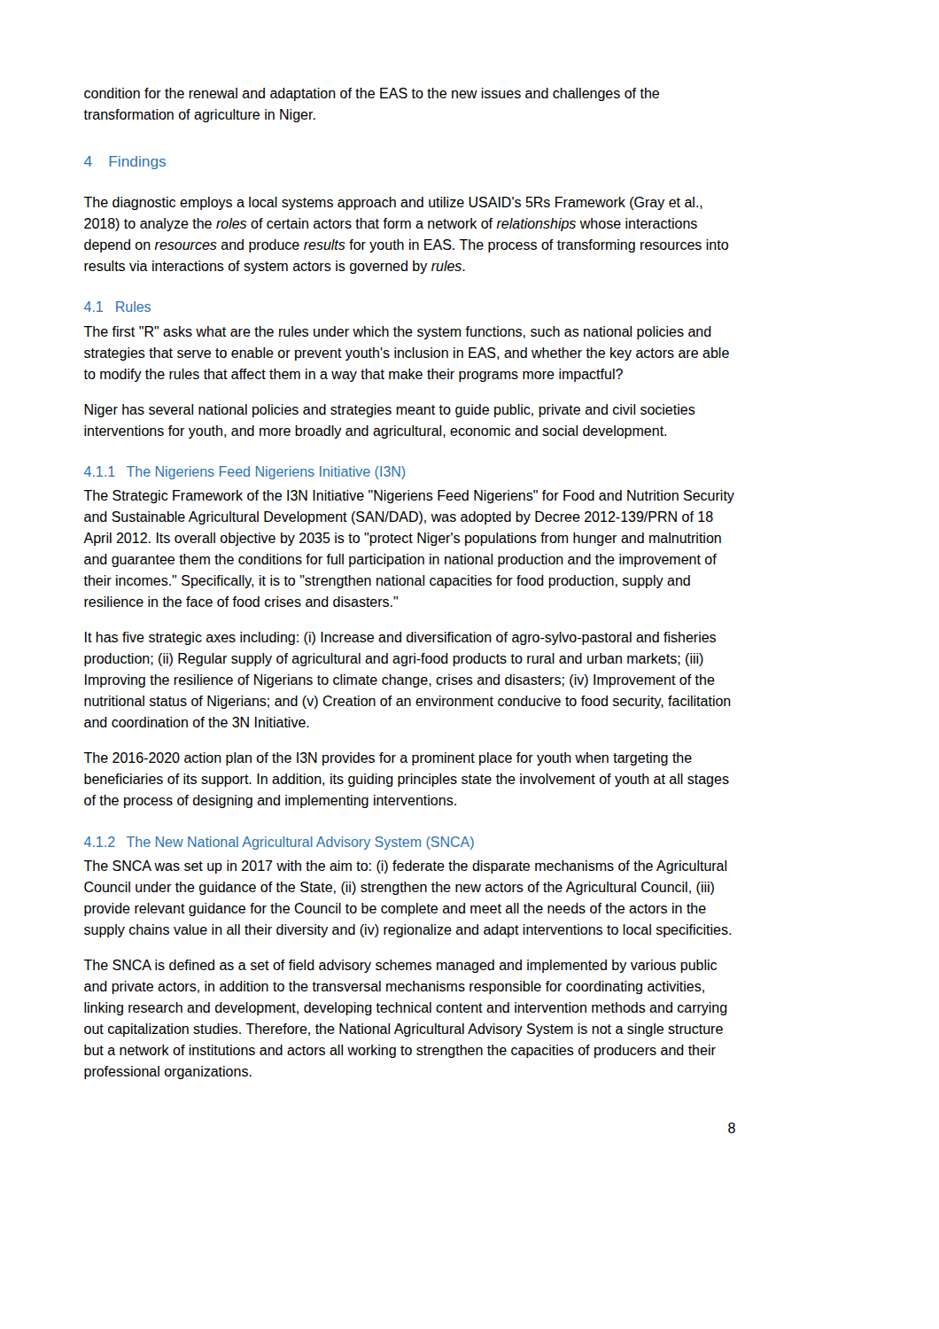condition for the renewal and adaptation of the EAS to the new issues and challenges of the transformation of agriculture in Niger.
4 Findings
The diagnostic employs a local systems approach and utilize USAID's 5Rs Framework (Gray et al., 2018) to analyze the roles of certain actors that form a network of relationships whose interactions depend on resources and produce results for youth in EAS. The process of transforming resources into results via interactions of system actors is governed by rules.
4.1 Rules
The first "R" asks what are the rules under which the system functions, such as national policies and strategies that serve to enable or prevent youth's inclusion in EAS, and whether the key actors are able to modify the rules that affect them in a way that make their programs more impactful?
Niger has several national policies and strategies meant to guide public, private and civil societies interventions for youth, and more broadly and agricultural, economic and social development.
4.1.1 The Nigeriens Feed Nigeriens Initiative (I3N)
The Strategic Framework of the I3N Initiative "Nigeriens Feed Nigeriens" for Food and Nutrition Security and Sustainable Agricultural Development (SAN/DAD), was adopted by Decree 2012-139/PRN of 18 April 2012. Its overall objective by 2035 is to "protect Niger's populations from hunger and malnutrition and guarantee them the conditions for full participation in national production and the improvement of their incomes." Specifically, it is to "strengthen national capacities for food production, supply and resilience in the face of food crises and disasters."
It has five strategic axes including: (i) Increase and diversification of agro-sylvo-pastoral and fisheries production; (ii) Regular supply of agricultural and agri-food products to rural and urban markets; (iii) Improving the resilience of Nigerians to climate change, crises and disasters; (iv) Improvement of the nutritional status of Nigerians; and (v) Creation of an environment conducive to food security, facilitation and coordination of the 3N Initiative.
The 2016-2020 action plan of the I3N provides for a prominent place for youth when targeting the beneficiaries of its support. In addition, its guiding principles state the involvement of youth at all stages of the process of designing and implementing interventions.
4.1.2 The New National Agricultural Advisory System (SNCA)
The SNCA was set up in 2017 with the aim to: (i) federate the disparate mechanisms of the Agricultural Council under the guidance of the State, (ii) strengthen the new actors of the Agricultural Council, (iii) provide relevant guidance for the Council to be complete and meet all the needs of the actors in the supply chains value in all their diversity and (iv) regionalize and adapt interventions to local specificities.
The SNCA is defined as a set of field advisory schemes managed and implemented by various public and private actors, in addition to the transversal mechanisms responsible for coordinating activities, linking research and development, developing technical content and intervention methods and carrying out capitalization studies. Therefore, the National Agricultural Advisory System is not a single structure but a network of institutions and actors all working to strengthen the capacities of producers and their professional organizations.
8